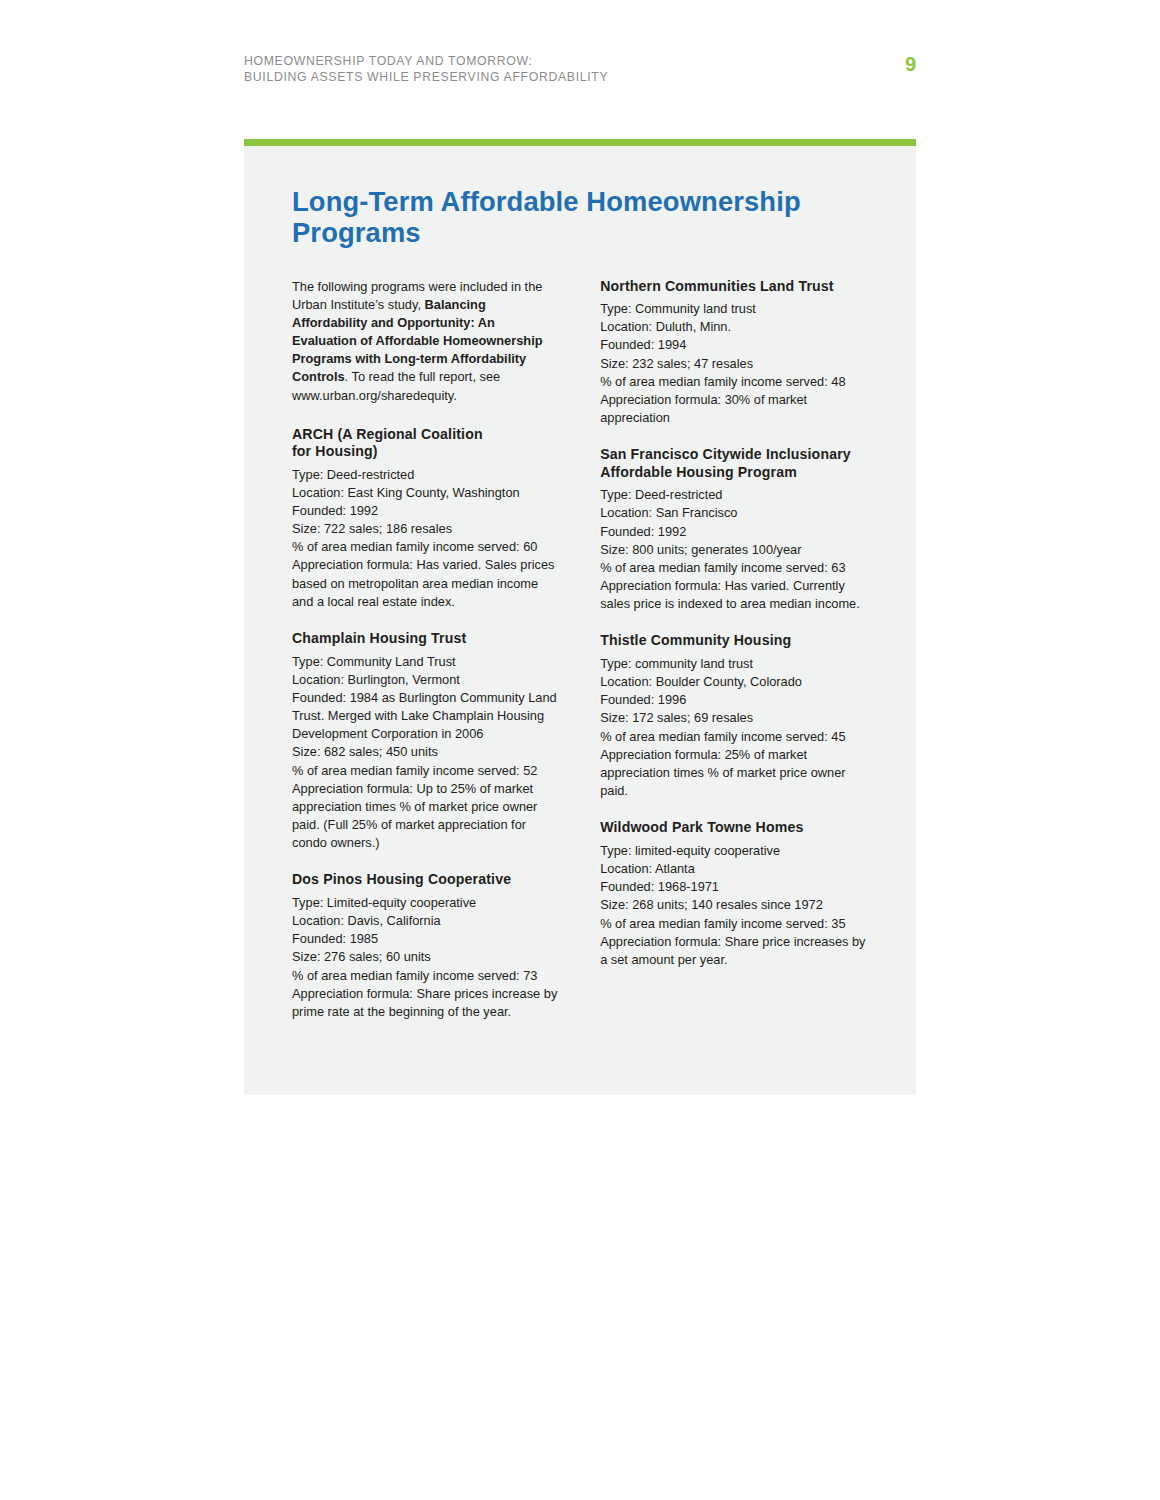Homeownership Today and Tomorrow:
Building Assets While Preserving Affordability
9
Long-Term Affordable Homeownership Programs
The following programs were included in the Urban Institute’s study, Balancing Affordability and Opportunity: An Evaluation of Affordable Homeownership Programs with Long-term Affordability Controls. To read the full report, see www.urban.org/sharedequity.
ARCH (A Regional Coalition
for Housing)
Type: Deed-restricted
Location: East King County, Washington
Founded: 1992
Size: 722 sales; 186 resales
% of area median family income served: 60
Appreciation formula: Has varied. Sales prices based on metropolitan area median income and a local real estate index.
Champlain Housing Trust
Type: Community Land Trust
Location: Burlington, Vermont
Founded: 1984 as Burlington Community Land Trust. Merged with Lake Champlain Housing Development Corporation in 2006
Size: 682 sales; 450 units
% of area median family income served: 52
Appreciation formula: Up to 25% of market appreciation times % of market price owner paid. (Full 25% of market appreciation for condo owners.)
Dos Pinos Housing Cooperative
Type: Limited-equity cooperative
Location: Davis, California
Founded: 1985
Size: 276 sales; 60 units
% of area median family income served: 73
Appreciation formula: Share prices increase by prime rate at the beginning of the year.
Northern Communities Land Trust
Type: Community land trust
Location: Duluth, Minn.
Founded: 1994
Size: 232 sales; 47 resales
% of area median family income served: 48
Appreciation formula: 30% of market appreciation
San Francisco Citywide Inclusionary
Affordable Housing Program
Type: Deed-restricted
Location: San Francisco
Founded: 1992
Size: 800 units; generates 100/year
% of area median family income served: 63
Appreciation formula: Has varied. Currently sales price is indexed to area median income.
Thistle Community Housing
Type: community land trust
Location: Boulder County, Colorado
Founded: 1996
Size: 172 sales; 69 resales
% of area median family income served: 45
Appreciation formula: 25% of market appreciation times % of market price owner paid.
Wildwood Park Towne Homes
Type: limited-equity cooperative
Location: Atlanta
Founded: 1968-1971
Size: 268 units; 140 resales since 1972
% of area median family income served: 35
Appreciation formula: Share price increases by a set amount per year.